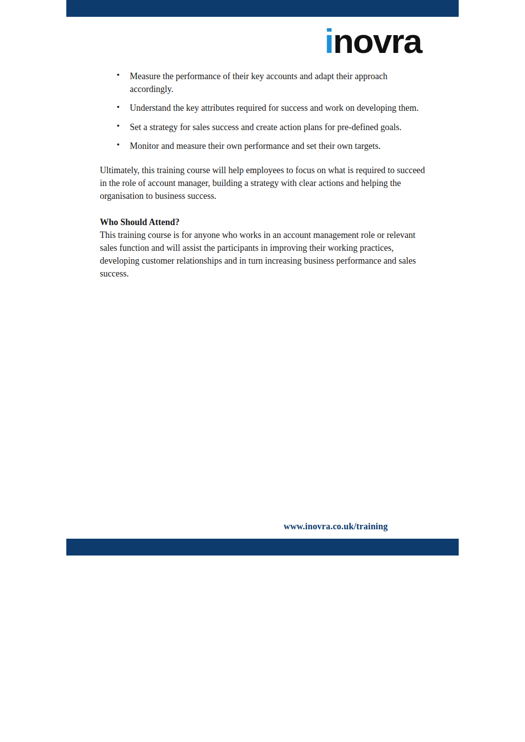inovra
Measure the performance of their key accounts and adapt their approach accordingly.
Understand the key attributes required for success and work on developing them.
Set a strategy for sales success and create action plans for pre-defined goals.
Monitor and measure their own performance and set their own targets.
Ultimately, this training course will help employees to focus on what is required to succeed in the role of account manager, building a strategy with clear actions and helping the organisation to business success.
Who Should Attend?
This training course is for anyone who works in an account management role or relevant sales function and will assist the participants in improving their working practices, developing customer relationships and in turn increasing business performance and sales success.
www.inovra.co.uk/training